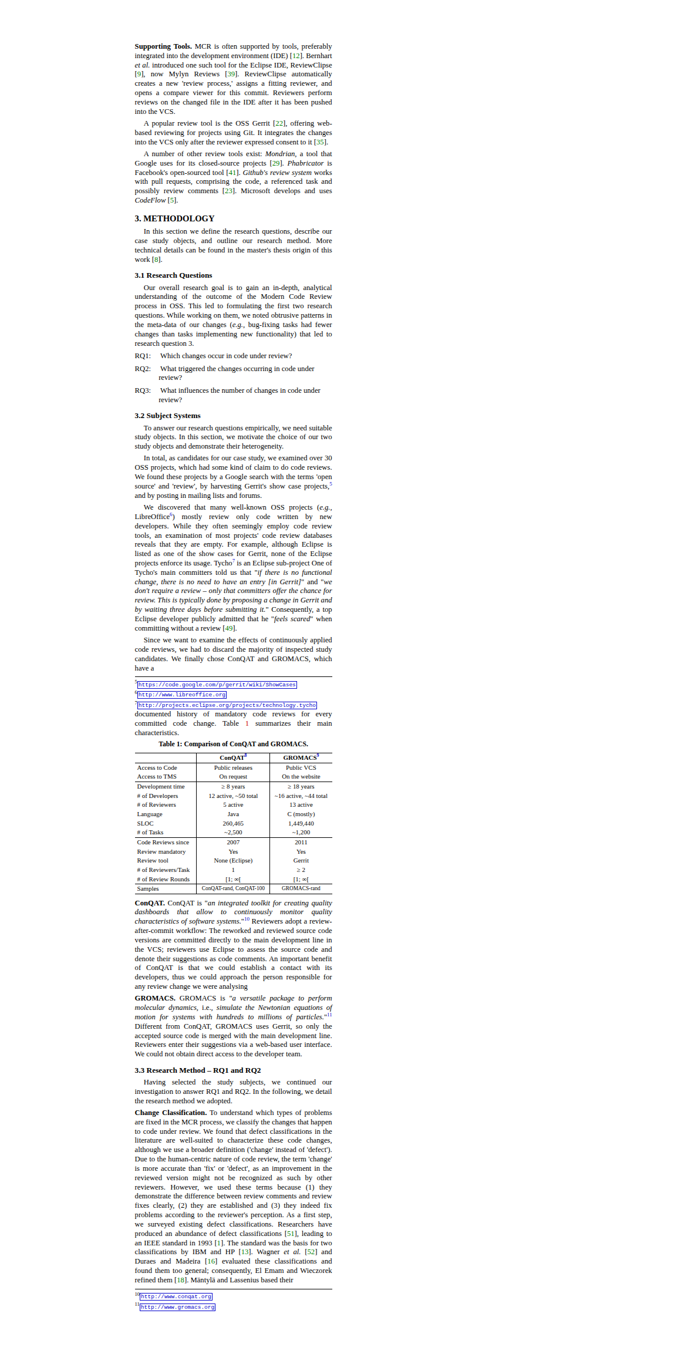Supporting Tools. MCR is often supported by tools, preferably integrated into the development environment (IDE) [12]. Bernhart et al. introduced one such tool for the Eclipse IDE, ReviewClipse [9], now Mylyn Reviews [39]. ReviewClipse automatically creates a new 'review process,' assigns a fitting reviewer, and opens a compare viewer for this commit. Reviewers perform reviews on the changed file in the IDE after it has been pushed into the VCS.
A popular review tool is the OSS Gerrit [22], offering web-based reviewing for projects using Git. It integrates the changes into the VCS only after the reviewer expressed consent to it [35].
A number of other review tools exist: Mondrian, a tool that Google uses for its closed-source projects [29]. Phabricator is Facebook's open-sourced tool [41]. Github's review system works with pull requests, comprising the code, a referenced task and possibly review comments [23]. Microsoft develops and uses CodeFlow [5].
3. METHODOLOGY
In this section we define the research questions, describe our case study objects, and outline our research method. More technical details can be found in the master's thesis origin of this work [8].
3.1 Research Questions
Our overall research goal is to gain an in-depth, analytical understanding of the outcome of the Modern Code Review process in OSS. This led to formulating the first two research questions. While working on them, we noted obtrusive patterns in the meta-data of our changes (e.g., bug-fixing tasks had fewer changes than tasks implementing new functionality) that led to research question 3.
RQ1: Which changes occur in code under review?
RQ2: What triggered the changes occurring in code under review?
RQ3: What influences the number of changes in code under review?
3.2 Subject Systems
To answer our research questions empirically, we need suitable study objects. In this section, we motivate the choice of our two study objects and demonstrate their heterogeneity.
In total, as candidates for our case study, we examined over 30 OSS projects, which had some kind of claim to do code reviews. We found these projects by a Google search with the terms 'open source' and 'review', by harvesting Gerrit's show case projects,5 and by posting in mailing lists and forums.
We discovered that many well-known OSS projects (e.g., LibreOffice6) mostly review only code written by new developers. While they often seemingly employ code review tools, an examination of most projects' code review databases reveals that they are empty. For example, although Eclipse is listed as one of the show cases for Gerrit, none of the Eclipse projects enforce its usage. Tycho7 is an Eclipse sub-project One of Tycho's main committers told us that "if there is no functional change, there is no need to have an entry [in Gerrit]" and "we don't require a review – only that committers offer the chance for review. This is typically done by proposing a change in Gerrit and by waiting three days before submitting it." Consequently, a top Eclipse developer publicly admitted that he "feels scared" when committing without a review [49].
Since we want to examine the effects of continuously applied code reviews, we had to discard the majority of inspected study candidates. We finally chose ConQAT and GROMACS, which have a
5 https://code.google.com/p/gerrit/wiki/ShowCases
6 http://www.libreoffice.org
7 http://projects.eclipse.org/projects/technology.tycho
documented history of mandatory code reviews for every committed code change. Table 1 summarizes their main characteristics.
Table 1: Comparison of ConQAT and GROMACS.
| | ConQAT 8 | GROMACS 9 |
| --- | --- | --- |
| Access to Code | Public releases | Public VCS |
| Access to TMS | On request | On the website |
| Development time | ≥ 8 years | ≥ 18 years |
| # of Developers | 12 active, ~50 total | ~16 active, ~44 total |
| # of Reviewers | 5 active | 13 active |
| Language | Java | C (mostly) |
| SLOC | 260,465 | 1,449,440 |
| # of Tasks | ~2,500 | ~1,200 |
| Code Reviews since | 2007 | 2011 |
| Review mandatory | Yes | Yes |
| Review tool | None (Eclipse) | Gerrit |
| # of Reviewers/Task | 1 | ≥ 2 |
| # of Review Rounds | [1; ∞[ | [1; ∞[ |
| Samples | ConQAT-rand, ConQAT-100 | GROMACS-rand |
ConQAT. ConQAT is "an integrated toolkit for creating quality dashboards that allow to continuously monitor quality characteristics of software systems."10 Reviewers adopt a review-after-commit workflow: The reworked and reviewed source code versions are committed directly to the main development line in the VCS; reviewers use Eclipse to assess the source code and denote their suggestions as code comments. An important benefit of ConQAT is that we could establish a contact with its developers, thus we could approach the person responsible for any review change we were analysing
GROMACS. GROMACS is "a versatile package to perform molecular dynamics, i.e., simulate the Newtonian equations of motion for systems with hundreds to millions of particles."11 Different from ConQAT, GROMACS uses Gerrit, so only the accepted source code is merged with the main development line. Reviewers enter their suggestions via a web-based user interface. We could not obtain direct access to the developer team.
3.3 Research Method – RQ1 and RQ2
Having selected the study subjects, we continued our investigation to answer RQ1 and RQ2. In the following, we detail the research method we adopted.
Change Classification. To understand which types of problems are fixed in the MCR process, we classify the changes that happen to code under review. We found that defect classifications in the literature are well-suited to characterize these code changes, although we use a broader definition ('change' instead of 'defect'). Due to the human-centric nature of code review, the term 'change' is more accurate than 'fix' or 'defect', as an improvement in the reviewed version might not be recognized as such by other reviewers. However, we used these terms because (1) they demonstrate the difference between review comments and review fixes clearly, (2) they are established and (3) they indeed fix problems according to the reviewer's perception. As a first step, we surveyed existing defect classifications. Researchers have produced an abundance of defect classifications [51], leading to an IEEE standard in 1993 [1]. The standard was the basis for two classifications by IBM and HP [13]. Wagner et al. [52] and Duraes and Madeira [16] evaluated these classifications and found them too general; consequently, El Emam and Wieczorek refined them [18]. Mäntylä and Lassenius based their
10 http://www.conqat.org
11 http://www.gromacs.org